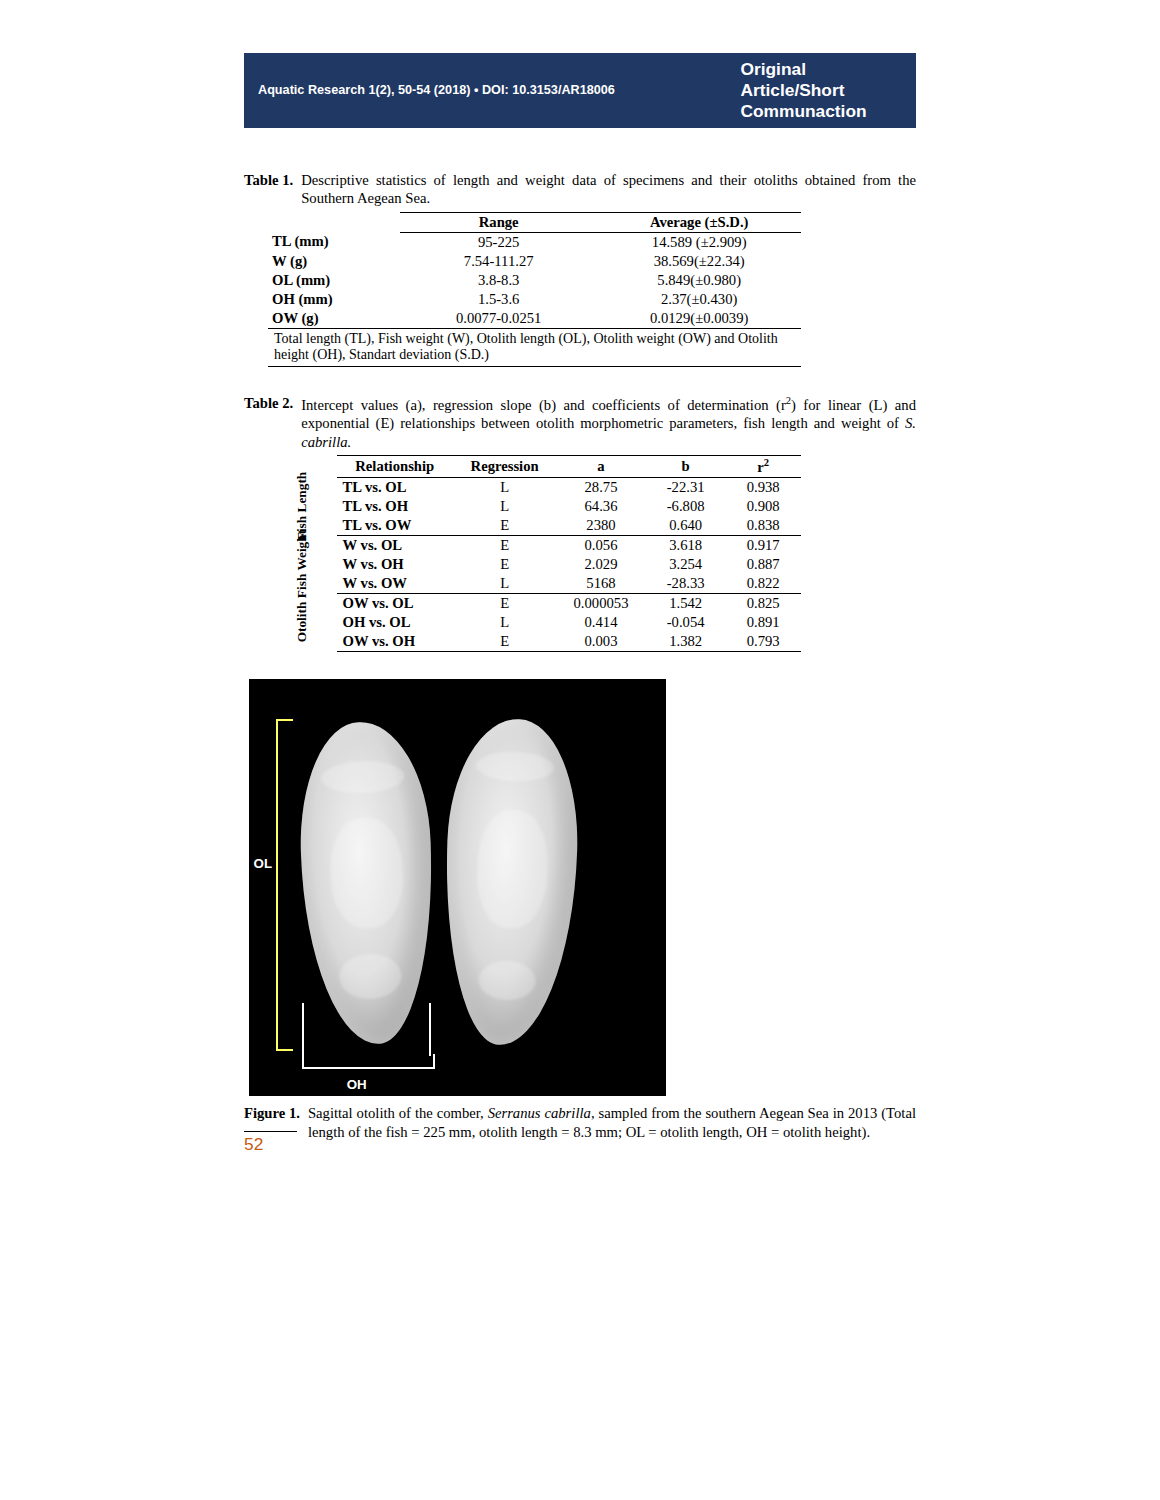Aquatic Research 1(2), 50-54 (2018) • DOI: 10.3153/AR18006
Original Article/Short Communaction
Table 1. Descriptive statistics of length and weight data of specimens and their otoliths obtained from the Southern Aegean Sea.
| | Range | Average (±S.D.) |
| TL (mm) | 95-225 | 14.589 (±2.909) |
| W (g) | 7.54-111.27 | 38.569(±22.34) |
| OL (mm) | 3.8-8.3 | 5.849(±0.980) |
| OH (mm) | 1.5-3.6 | 2.37(±0.430) |
| OW (g) | 0.0077-0.0251 | 0.0129(±0.0039) |
| Total length (TL), Fish weight (W), Otolith length (OL), Otolith weight (OW) and Otolith height (OH), Standart deviation (S.D.) |
Table 2. Intercept values (a), regression slope (b) and coefficients of determination (r2) for linear (L) and exponential (E) relationships between otolith morphometric parameters, fish length and weight of S. cabrilla.
| | Relationship | Regression | a | b | r 2 |
| Fish Length | TL vs. OL | L | 28.75 | -22.31 | 0.938 |
| TL vs. OH | L | 64.36 | -6.808 | 0.908 |
| TL vs. OW | E | 2380 | 0.640 | 0.838 |
| Fish Weight | W vs. OL | E | 0.056 | 3.618 | 0.917 |
| W vs. OH | E | 2.029 | 3.254 | 0.887 |
| W vs. OW | L | 5168 | -28.33 | 0.822 |
| Otolith | OW vs. OL | E | 0.000053 | 1.542 | 0.825 |
| OH vs. OL | L | 0.414 | -0.054 | 0.891 |
| OW vs. OH | E | 0.003 | 1.382 | 0.793 |
OL
OH
Figure 1. Sagittal otolith of the comber, Serranus cabrilla, sampled from the southern Aegean Sea in 2013 (Total length of the fish = 225 mm, otolith length = 8.3 mm; OL = otolith length, OH = otolith height).
52